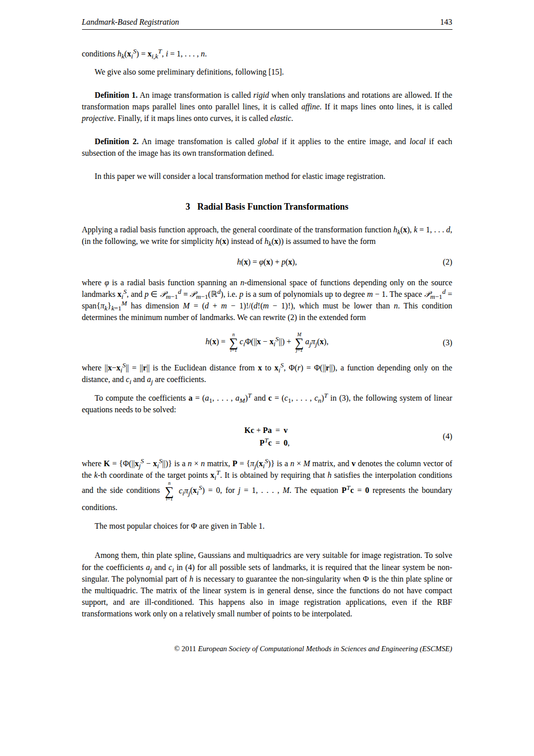Landmark-Based Registration 143
conditions hk(xiS) = xi,kT, i = 1, . . . , n.
We give also some preliminary definitions, following [15].
Definition 1. An image transformation is called rigid when only translations and rotations are allowed. If the transformation maps parallel lines onto parallel lines, it is called affine. If it maps lines onto lines, it is called projective. Finally, if it maps lines onto curves, it is called elastic.
Definition 2. An image transfomation is called global if it applies to the entire image, and local if each subsection of the image has its own transformation defined.
In this paper we will consider a local transformation method for elastic image registration.
3 Radial Basis Function Transformations
Applying a radial basis function approach, the general coordinate of the transformation function hk(x), k = 1, . . . d, (in the following, we write for simplicity h(x) instead of hk(x)) is assumed to have the form
h(x) = φ(x) + p(x), (2)
where φ is a radial basis function spanning an n-dimensional space of functions depending only on the source landmarks xiS, and p ∈ 𝒫m−1d ≡ 𝒫m−1(ℝd), i.e. p is a sum of polynomials up to degree m − 1. The space 𝒫m−1d = span{πk}k=1M has dimension M = (d + m − 1)!/(d!(m − 1)!), which must be lower than n. This condition determines the minimum number of landmarks. We can rewrite (2) in the extended form
h(x) = n∑i=1 ci Φ(||x − xiS||) + M∑j=1 ajπj(x), (3)
where ||x−xiS|| = ||r|| is the Euclidean distance from x to xiS, Φ(r) = Φ(||r||), a function depending only on the distance, and ci and aj are coefficients.
To compute the coefficients a = (a1, . . . , aM)T and c = (c1, . . . , cn)T in (3), the following system of linear equations needs to be solved:
Kc + Pa=v PTc=0, (4)
where K = {Φ(||xjS − xiS||)} is a n × n matrix, P = {πj(xiS)} is a n × M matrix, and v denotes the column vector of the k-th coordinate of the target points xiT. It is obtained by requiring that h satisfies the interpolation conditions and the side conditions n∑i=1 ciπj(xiS) = 0, for j = 1, . . . , M. The equation PTc = 0 represents the boundary conditions.
The most popular choices for Φ are given in Table 1.
Among them, thin plate spline, Gaussians and multiquadrics are very suitable for image registration. To solve for the coefficients aj and ci in (4) for all possible sets of landmarks, it is required that the linear system be non-singular. The polynomial part of h is necessary to guarantee the non-singularity when Φ is the thin plate spline or the multiquadric. The matrix of the linear system is in general dense, since the functions do not have compact support, and are ill-conditioned. This happens also in image registration applications, even if the RBF transformations work only on a relatively small number of points to be interpolated.
© 2011 European Society of Computational Methods in Sciences and Engineering (ESCMSE)